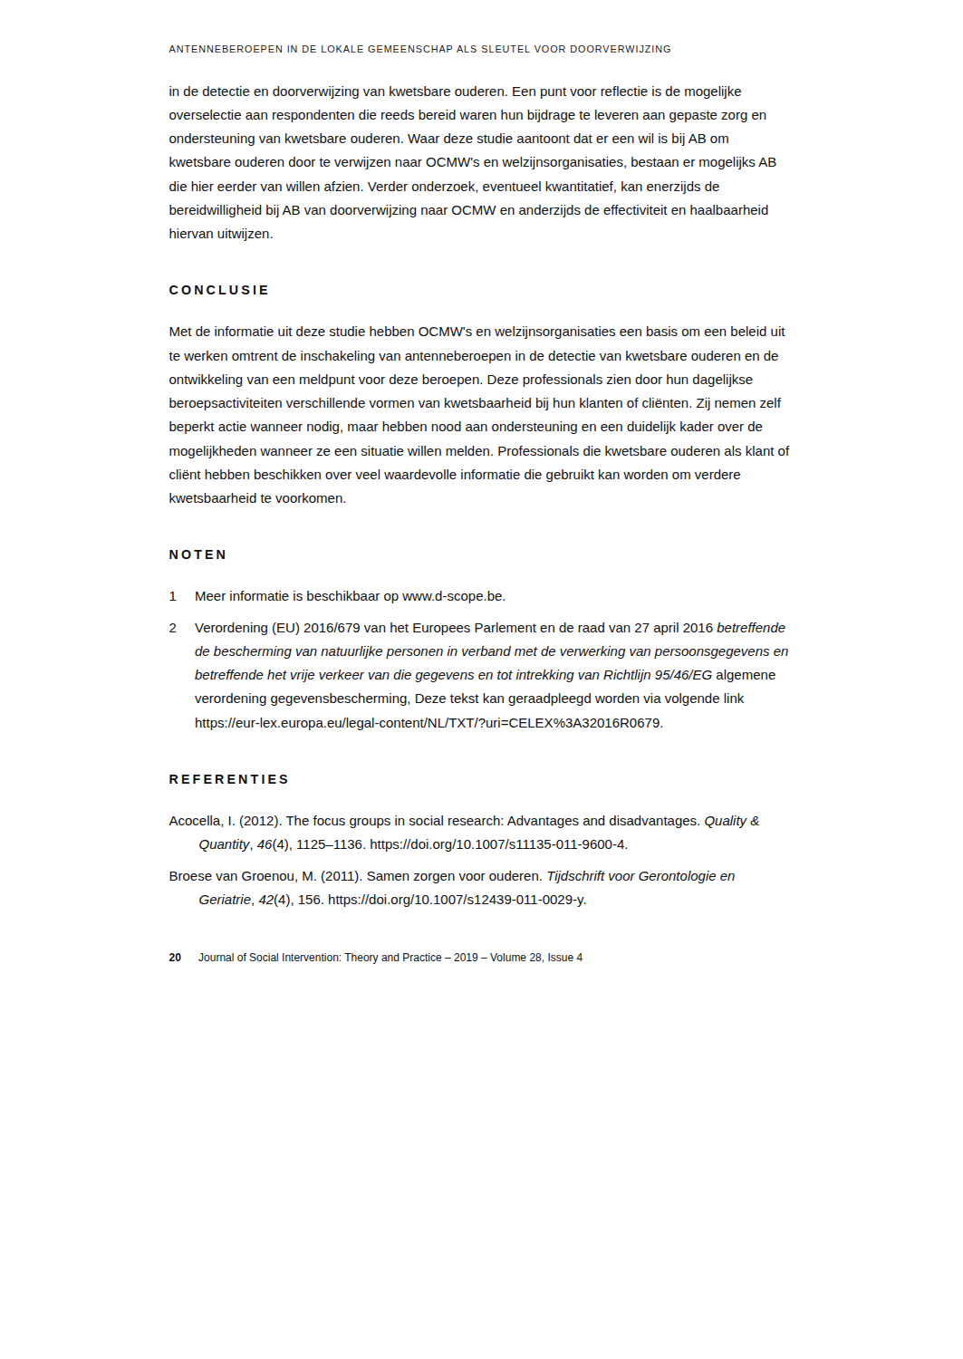Antenneberoepen in de lokale gemeenschap als sleutel voor doorverwijzing
in de detectie en doorverwijzing van kwetsbare ouderen. Een punt voor reflectie is de mogelijke overselectie aan respondenten die reeds bereid waren hun bijdrage te leveren aan gepaste zorg en ondersteuning van kwetsbare ouderen. Waar deze studie aantoont dat er een wil is bij AB om kwetsbare ouderen door te verwijzen naar OCMW's en welzijnsorganisaties, bestaan er mogelijks AB die hier eerder van willen afzien. Verder onderzoek, eventueel kwantitatief, kan enerzijds de bereidwilligheid bij AB van doorverwijzing naar OCMW en anderzijds de effectiviteit en haalbaarheid hiervan uitwijzen.
Conclusie
Met de informatie uit deze studie hebben OCMW's en welzijnsorganisaties een basis om een beleid uit te werken omtrent de inschakeling van antenneberoepen in de detectie van kwetsbare ouderen en de ontwikkeling van een meldpunt voor deze beroepen. Deze professionals zien door hun dagelijkse beroepsactiviteiten verschillende vormen van kwetsbaarheid bij hun klanten of cliënten. Zij nemen zelf beperkt actie wanneer nodig, maar hebben nood aan ondersteuning en een duidelijk kader over de mogelijkheden wanneer ze een situatie willen melden. Professionals die kwetsbare ouderen als klant of cliënt hebben beschikken over veel waardevolle informatie die gebruikt kan worden om verdere kwetsbaarheid te voorkomen.
Noten
Meer informatie is beschikbaar op www.d-scope.be.
Verordening (EU) 2016/679 van het Europees Parlement en de raad van 27 april 2016 betreffende de bescherming van natuurlijke personen in verband met de verwerking van persoonsgegevens en betreffende het vrije verkeer van die gegevens en tot intrekking van Richtlijn 95/46/EG algemene verordening gegevensbescherming, Deze tekst kan geraadpleegd worden via volgende link https://eur-lex.europa.eu/legal-content/NL/TXT/?uri=CELEX%3A32016R0679.
Referenties
Acocella, I. (2012). The focus groups in social research: Advantages and disadvantages. Quality & Quantity, 46(4), 1125–1136. https://doi.org/10.1007/s11135-011-9600-4.
Broese van Groenou, M. (2011). Samen zorgen voor ouderen. Tijdschrift voor Gerontologie en Geriatrie, 42(4), 156. https://doi.org/10.1007/s12439-011-0029-y.
20 Journal of Social Intervention: Theory and Practice – 2019 – Volume 28, Issue 4